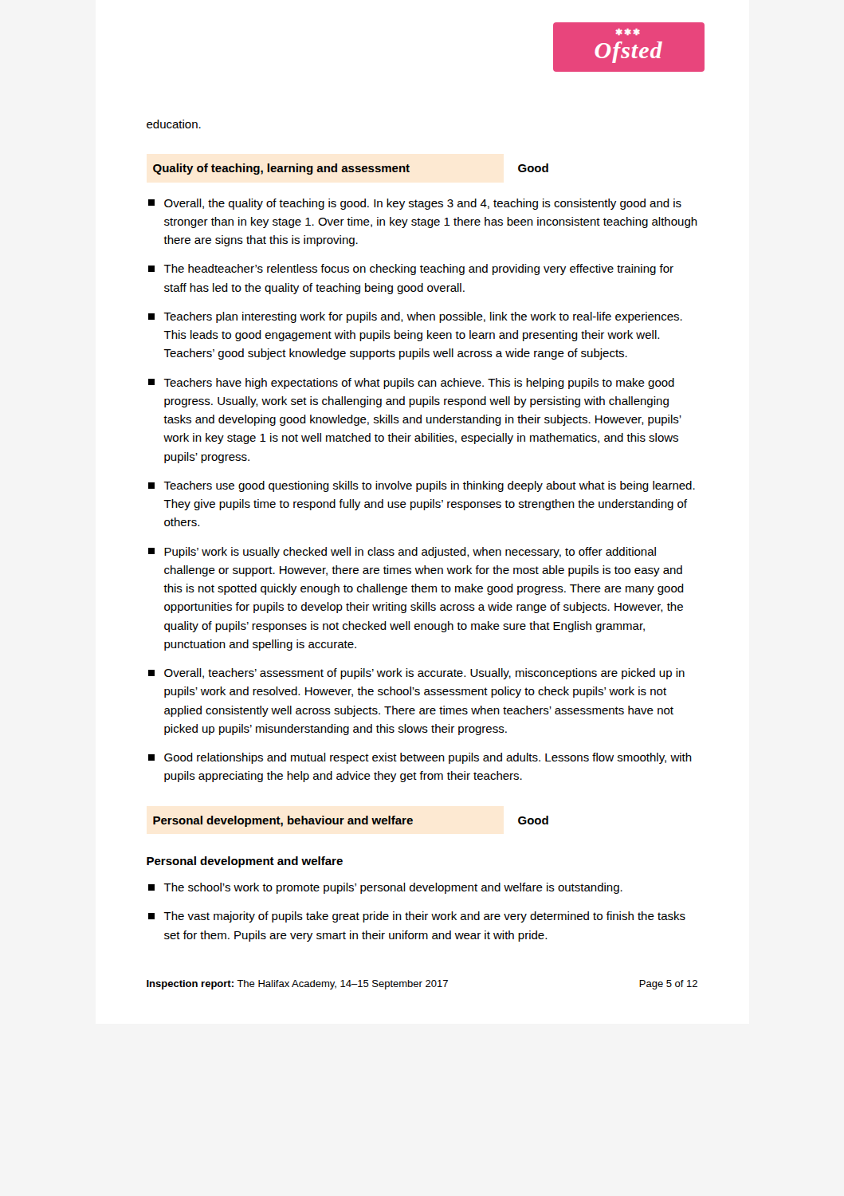✱✱✱
Ofsted
education.
Quality of teaching, learning and assessment
Good
Overall, the quality of teaching is good. In key stages 3 and 4, teaching is consistently good and is stronger than in key stage 1. Over time, in key stage 1 there has been inconsistent teaching although there are signs that this is improving.
The headteacher’s relentless focus on checking teaching and providing very effective training for staff has led to the quality of teaching being good overall.
Teachers plan interesting work for pupils and, when possible, link the work to real-life experiences. This leads to good engagement with pupils being keen to learn and presenting their work well. Teachers’ good subject knowledge supports pupils well across a wide range of subjects.
Teachers have high expectations of what pupils can achieve. This is helping pupils to make good progress. Usually, work set is challenging and pupils respond well by persisting with challenging tasks and developing good knowledge, skills and understanding in their subjects. However, pupils’ work in key stage 1 is not well matched to their abilities, especially in mathematics, and this slows pupils’ progress.
Teachers use good questioning skills to involve pupils in thinking deeply about what is being learned. They give pupils time to respond fully and use pupils’ responses to strengthen the understanding of others.
Pupils’ work is usually checked well in class and adjusted, when necessary, to offer additional challenge or support. However, there are times when work for the most able pupils is too easy and this is not spotted quickly enough to challenge them to make good progress. There are many good opportunities for pupils to develop their writing skills across a wide range of subjects. However, the quality of pupils’ responses is not checked well enough to make sure that English grammar, punctuation and spelling is accurate.
Overall, teachers’ assessment of pupils’ work is accurate. Usually, misconceptions are picked up in pupils’ work and resolved. However, the school’s assessment policy to check pupils’ work is not applied consistently well across subjects. There are times when teachers’ assessments have not picked up pupils’ misunderstanding and this slows their progress.
Good relationships and mutual respect exist between pupils and adults. Lessons flow smoothly, with pupils appreciating the help and advice they get from their teachers.
Personal development, behaviour and welfare
Good
Personal development and welfare
The school’s work to promote pupils’ personal development and welfare is outstanding.
The vast majority of pupils take great pride in their work and are very determined to finish the tasks set for them. Pupils are very smart in their uniform and wear it with pride.
Inspection report: The Halifax Academy, 14–15 September 2017
Page 5 of 12